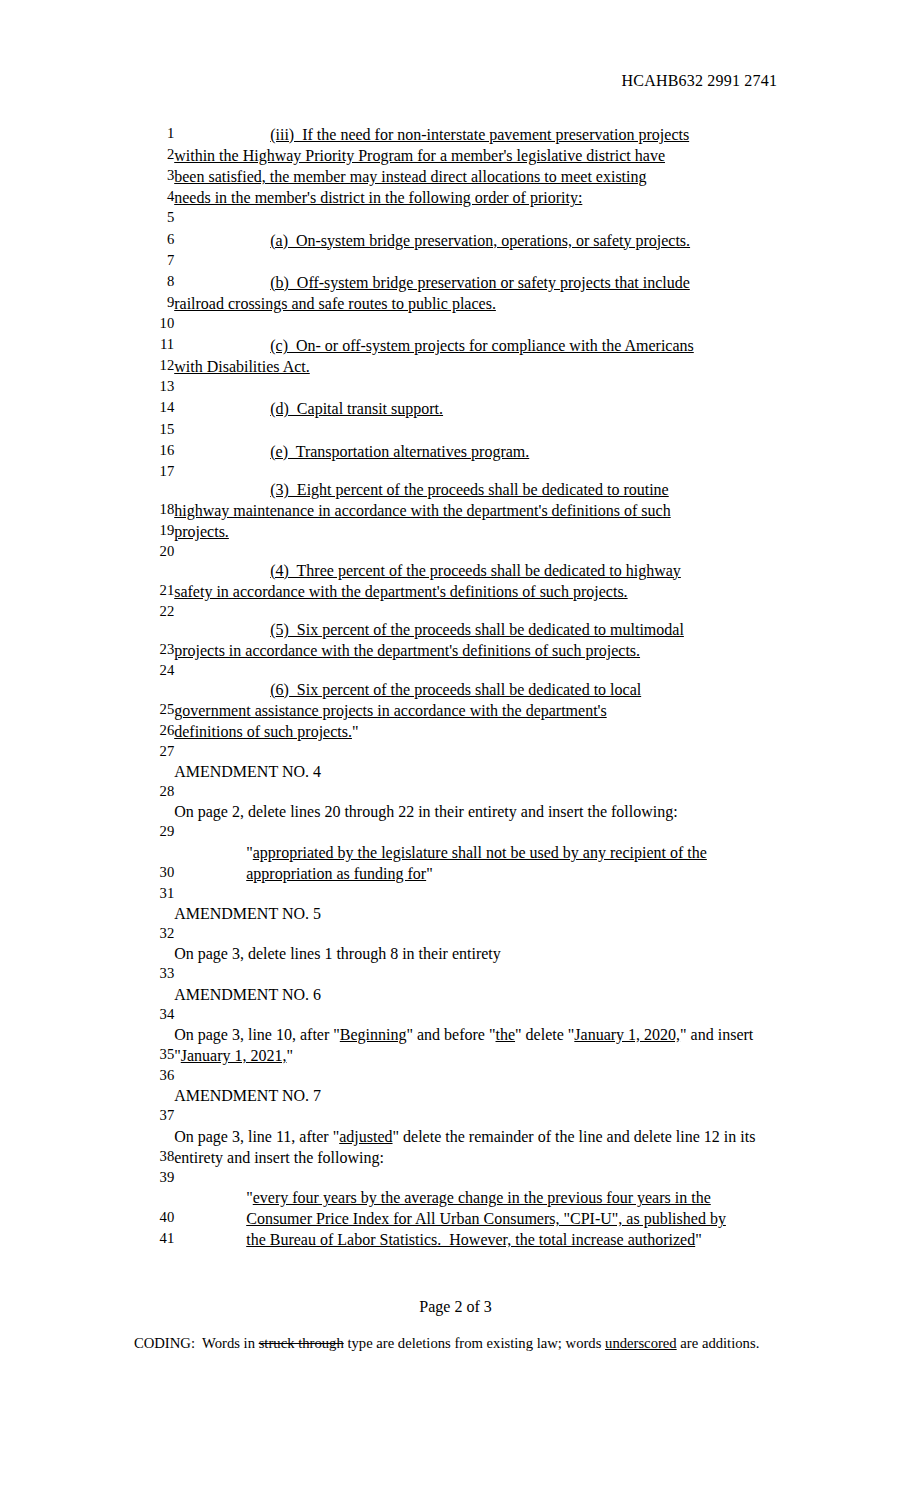HCAHB632 2991 2741
| 1 | (iii) If the need for non-interstate pavement preservation projects |
| 2 | within the Highway Priority Program for a member's legislative district have |
| 3 | been satisfied, the member may instead direct allocations to meet existing |
| 4 | needs in the member's district in the following order of priority: |
| 5 | |
| 6 | (a) On-system bridge preservation, operations, or safety projects. |
| 7 | |
| 8 | (b) Off-system bridge preservation or safety projects that include |
| 9 | railroad crossings and safe routes to public places. |
| 10 | |
| 11 | (c) On- or off-system projects for compliance with the Americans |
| 12 | with Disabilities Act. |
| 13 | |
| 14 | (d) Capital transit support. |
| 15 | |
| 16 | (e) Transportation alternatives program. |
| 17 | (3) Eight percent of the proceeds shall be dedicated to routine |
| 18 | highway maintenance in accordance with the department's definitions of such |
| 19 | projects. |
| 20 | (4) Three percent of the proceeds shall be dedicated to highway |
| 21 | safety in accordance with the department's definitions of such projects. |
| 22 | (5) Six percent of the proceeds shall be dedicated to multimodal |
| 23 | projects in accordance with the department's definitions of such projects. |
| 24 | (6) Six percent of the proceeds shall be dedicated to local |
| 25 | government assistance projects in accordance with the department's |
| 26 | definitions of such projects. " |
| 27 | AMENDMENT NO. 4 |
| 28 | On page 2, delete lines 20 through 22 in their entirety and insert the following: |
| 29 | " appropriated by the legislature shall not be used by any recipient of the |
| 30 | appropriation as funding for " |
| 31 | AMENDMENT NO. 5 |
| 32 | On page 3, delete lines 1 through 8 in their entirety |
| 33 | AMENDMENT NO. 6 |
| 34 | On page 3, line 10, after " Beginning " and before " the " delete " January 1, 2020, " and insert |
| 35 | " January 1, 2021, " |
| 36 | AMENDMENT NO. 7 |
| 37 | On page 3, line 11, after " adjusted " delete the remainder of the line and delete line 12 in its |
| 38 | entirety and insert the following: |
| 39 | " every four years by the average change in the previous four years in the |
| 40 | Consumer Price Index for All Urban Consumers, "CPI-U", as published by |
| 41 | the Bureau of Labor Statistics. However, the total increase authorized " |
Page 2 of 3
CODING: Words in struck through type are deletions from existing law; words underscored are additions.